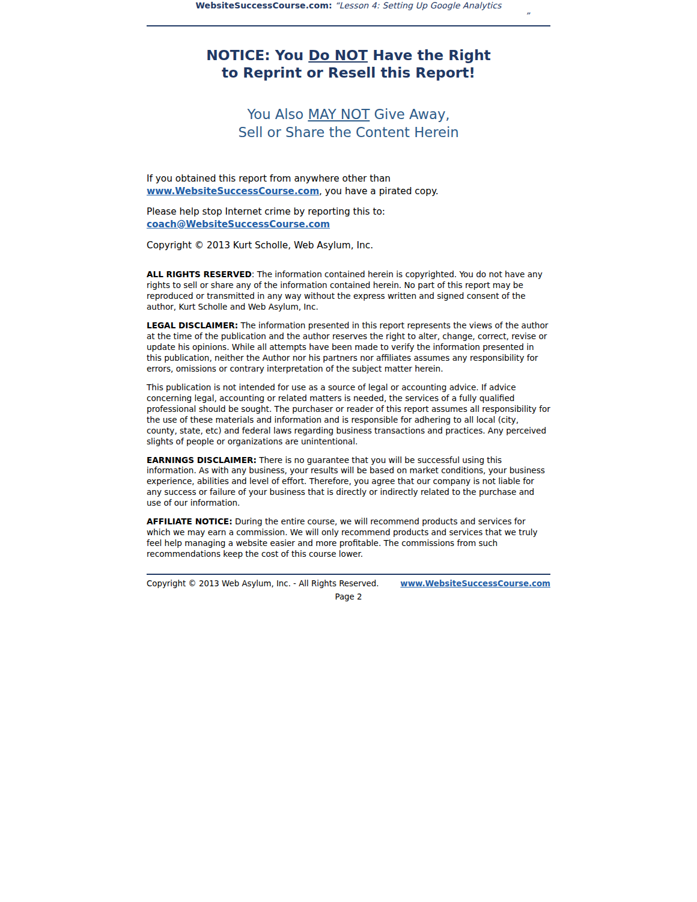WebsiteSuccessCourse.com: “Lesson 4: Setting Up Google Analytics
”
NOTICE: You Do NOT Have the Right
to Reprint or Resell this Report!
You Also MAY NOT Give Away,
Sell or Share the Content Herein
If you obtained this report from anywhere other than
www.WebsiteSuccessCourse.com, you have a pirated copy.
Please help stop Internet crime by reporting this to:
coach@WebsiteSuccessCourse.com
Copyright © 2013 Kurt Scholle, Web Asylum, Inc.
ALL RIGHTS RESERVED: The information contained herein is copyrighted. You do not have any rights to sell or share any of the information contained herein. No part of this report may be reproduced or transmitted in any way without the express written and signed consent of the author, Kurt Scholle and Web Asylum, Inc.
LEGAL DISCLAIMER: The information presented in this report represents the views of the author at the time of the publication and the author reserves the right to alter, change, correct, revise or update his opinions. While all attempts have been made to verify the information presented in this publication, neither the Author nor his partners nor affiliates assumes any responsibility for errors, omissions or contrary interpretation of the subject matter herein.
This publication is not intended for use as a source of legal or accounting advice. If advice concerning legal, accounting or related matters is needed, the services of a fully qualified professional should be sought. The purchaser or reader of this report assumes all responsibility for the use of these materials and information and is responsible for adhering to all local (city, county, state, etc) and federal laws regarding business transactions and practices. Any perceived slights of people or organizations are unintentional.
EARNINGS DISCLAIMER: There is no guarantee that you will be successful using this information. As with any business, your results will be based on market conditions, your business experience, abilities and level of effort. Therefore, you agree that our company is not liable for any success or failure of your business that is directly or indirectly related to the purchase and use of our information.
AFFILIATE NOTICE: During the entire course, we will recommend products and services for which we may earn a commission. We will only recommend products and services that we truly feel help managing a website easier and more profitable. The commissions from such recommendations keep the cost of this course lower.
Copyright © 2013 Web Asylum, Inc. - All Rights Reserved.
www.WebsiteSuccessCourse.com
Page 2